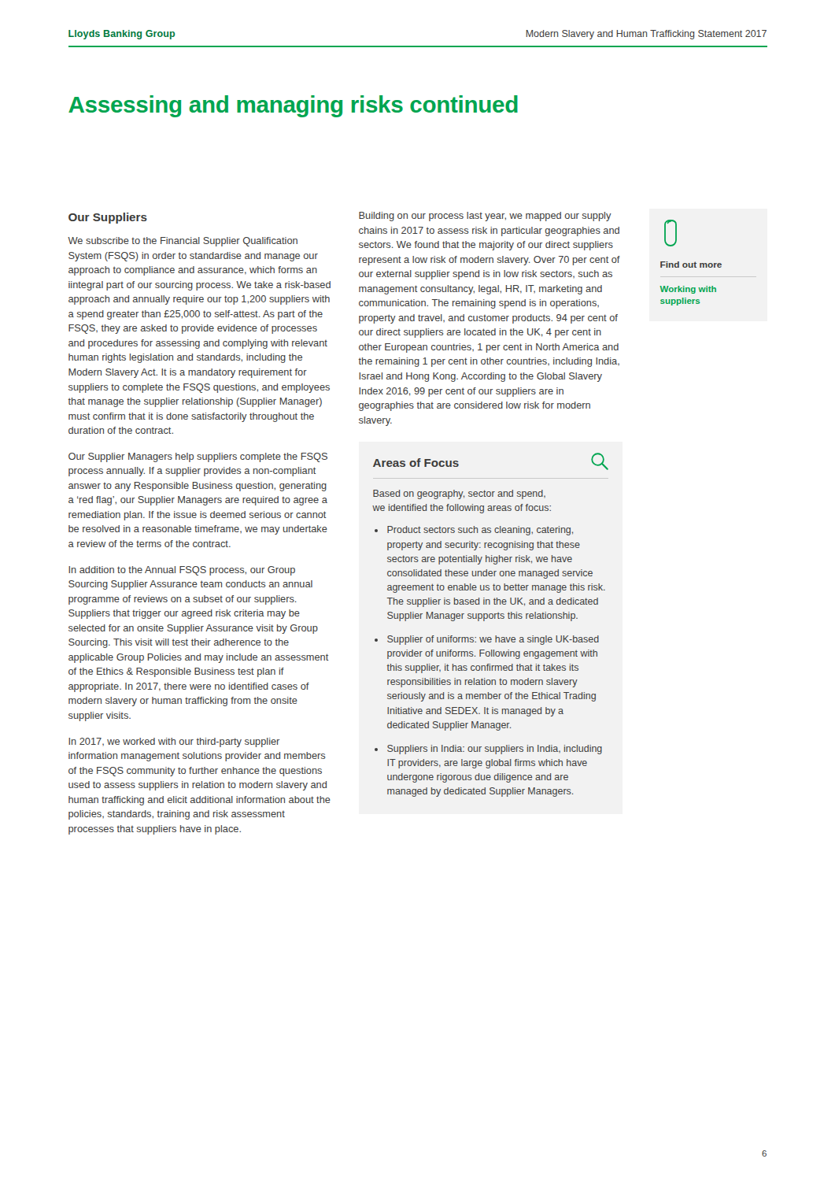Lloyds Banking Group
Modern Slavery and Human Trafficking Statement 2017
Assessing and managing risks continued
Our Suppliers
We subscribe to the Financial Supplier Qualification System (FSQS) in order to standardise and manage our approach to compliance and assurance, which forms an iintegral part of our sourcing process. We take a risk-based approach and annually require our top 1,200 suppliers with a spend greater than £25,000 to self-attest. As part of the FSQS, they are asked to provide evidence of processes and procedures for assessing and complying with relevant human rights legislation and standards, including the Modern Slavery Act. It is a mandatory requirement for suppliers to complete the FSQS questions, and employees that manage the supplier relationship (Supplier Manager) must confirm that it is done satisfactorily throughout the duration of the contract.
Our Supplier Managers help suppliers complete the FSQS process annually. If a supplier provides a non-compliant answer to any Responsible Business question, generating a ‘red flag’, our Supplier Managers are required to agree a remediation plan. If the issue is deemed serious or cannot be resolved in a reasonable timeframe, we may undertake a review of the terms of the contract.
In addition to the Annual FSQS process, our Group Sourcing Supplier Assurance team conducts an annual programme of reviews on a subset of our suppliers. Suppliers that trigger our agreed risk criteria may be selected for an onsite Supplier Assurance visit by Group Sourcing. This visit will test their adherence to the applicable Group Policies and may include an assessment of the Ethics & Responsible Business test plan if appropriate. In 2017, there were no identified cases of modern slavery or human trafficking from the onsite supplier visits.
In 2017, we worked with our third-party supplier information management solutions provider and members of the FSQS community to further enhance the questions used to assess suppliers in relation to modern slavery and human trafficking and elicit additional information about the policies, standards, training and risk assessment processes that suppliers have in place.
Building on our process last year, we mapped our supply chains in 2017 to assess risk in particular geographies and sectors. We found that the majority of our direct suppliers represent a low risk of modern slavery. Over 70 per cent of our external supplier spend is in low risk sectors, such as management consultancy, legal, HR, IT, marketing and communication. The remaining spend is in operations, property and travel, and customer products. 94 per cent of our direct suppliers are located in the UK, 4 per cent in other European countries, 1 per cent in North America and the remaining 1 per cent in other countries, including India, Israel and Hong Kong. According to the Global Slavery Index 2016, 99 per cent of our suppliers are in geographies that are considered low risk for modern slavery.
Areas of Focus
Based on geography, sector and spend,
we identified the following areas of focus:
Product sectors such as cleaning, catering, property and security: recognising that these sectors are potentially higher risk, we have consolidated these under one managed service agreement to enable us to better manage this risk. The supplier is based in the UK, and a dedicated Supplier Manager supports this relationship.
Supplier of uniforms: we have a single UK-based provider of uniforms. Following engagement with this supplier, it has confirmed that it takes its responsibilities in relation to modern slavery seriously and is a member of the Ethical Trading Initiative and SEDEX. It is managed by a dedicated Supplier Manager.
Suppliers in India: our suppliers in India, including IT providers, are large global firms which have undergone rigorous due diligence and are managed by dedicated Supplier Managers.
Find out more
Working with suppliers
6